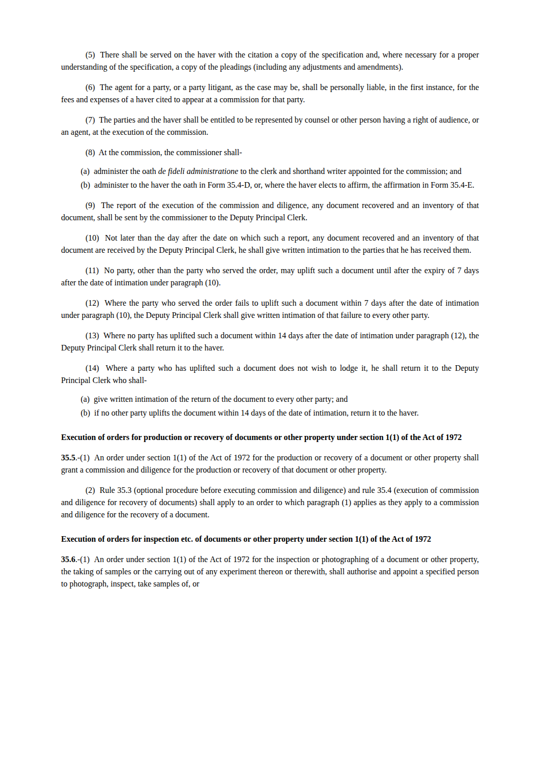(5) There shall be served on the haver with the citation a copy of the specification and, where necessary for a proper understanding of the specification, a copy of the pleadings (including any adjustments and amendments).
(6) The agent for a party, or a party litigant, as the case may be, shall be personally liable, in the first instance, for the fees and expenses of a haver cited to appear at a commission for that party.
(7) The parties and the haver shall be entitled to be represented by counsel or other person having a right of audience, or an agent, at the execution of the commission.
(8) At the commission, the commissioner shall-
(a) administer the oath de fideli administratione to the clerk and shorthand writer appointed for the commission; and
(b) administer to the haver the oath in Form 35.4-D, or, where the haver elects to affirm, the affirmation in Form 35.4-E.
(9) The report of the execution of the commission and diligence, any document recovered and an inventory of that document, shall be sent by the commissioner to the Deputy Principal Clerk.
(10) Not later than the day after the date on which such a report, any document recovered and an inventory of that document are received by the Deputy Principal Clerk, he shall give written intimation to the parties that he has received them.
(11) No party, other than the party who served the order, may uplift such a document until after the expiry of 7 days after the date of intimation under paragraph (10).
(12) Where the party who served the order fails to uplift such a document within 7 days after the date of intimation under paragraph (10), the Deputy Principal Clerk shall give written intimation of that failure to every other party.
(13) Where no party has uplifted such a document within 14 days after the date of intimation under paragraph (12), the Deputy Principal Clerk shall return it to the haver.
(14) Where a party who has uplifted such a document does not wish to lodge it, he shall return it to the Deputy Principal Clerk who shall-
(a) give written intimation of the return of the document to every other party; and
(b) if no other party uplifts the document within 14 days of the date of intimation, return it to the haver.
Execution of orders for production or recovery of documents or other property under section 1(1) of the Act of 1972
35.5.-(1) An order under section 1(1) of the Act of 1972 for the production or recovery of a document or other property shall grant a commission and diligence for the production or recovery of that document or other property.
(2) Rule 35.3 (optional procedure before executing commission and diligence) and rule 35.4 (execution of commission and diligence for recovery of documents) shall apply to an order to which paragraph (1) applies as they apply to a commission and diligence for the recovery of a document.
Execution of orders for inspection etc. of documents or other property under section 1(1) of the Act of 1972
35.6.-(1) An order under section 1(1) of the Act of 1972 for the inspection or photographing of a document or other property, the taking of samples or the carrying out of any experiment thereon or therewith, shall authorise and appoint a specified person to photograph, inspect, take samples of, or